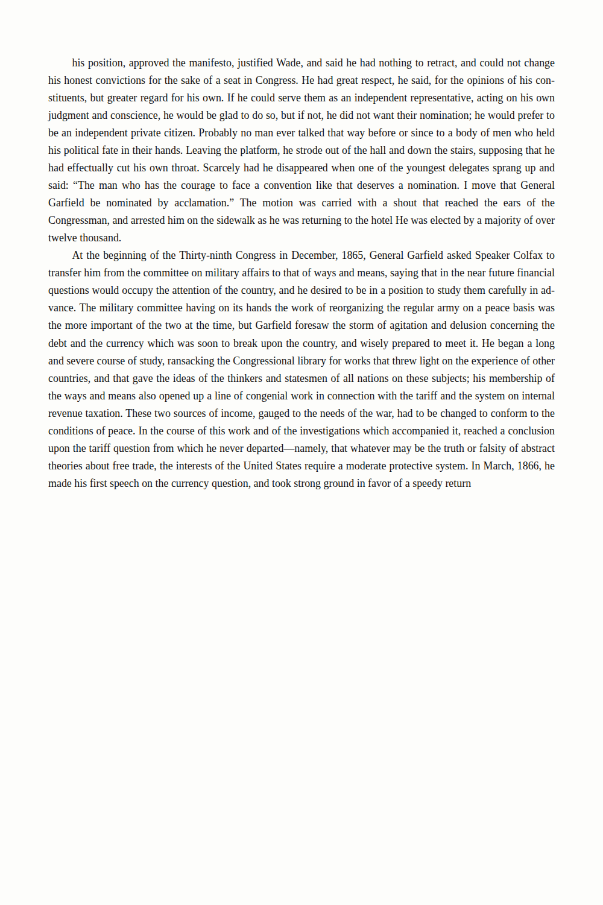his position, approved the manifesto, justified Wade, and said he had nothing to retract, and could not change his honest convictions for the sake of a seat in Congress. He had great respect, he said, for the opinions of his constituents, but greater regard for his own. If he could serve them as an independent representative, acting on his own judgment and conscience, he would be glad to do so, but if not, he did not want their nomination; he would prefer to be an independent private citizen. Probably no man ever talked that way before or since to a body of men who held his political fate in their hands. Leaving the platform, he strode out of the hall and down the stairs, supposing that he had effectually cut his own throat. Scarcely had he disappeared when one of the youngest delegates sprang up and said: “The man who has the courage to face a convention like that deserves a nomination. I move that General Garfield be nominated by acclamation.” The motion was carried with a shout that reached the ears of the Congressman, and arrested him on the sidewalk as he was returning to the hotel He was elected by a majority of over twelve thousand.
At the beginning of the Thirty-ninth Congress in December, 1865, General Garfield asked Speaker Colfax to transfer him from the committee on military affairs to that of ways and means, saying that in the near future financial questions would occupy the attention of the country, and he desired to be in a position to study them carefully in advance. The military committee having on its hands the work of reorganizing the regular army on a peace basis was the more important of the two at the time, but Garfield foresaw the storm of agitation and delusion concerning the debt and the currency which was soon to break upon the country, and wisely prepared to meet it. He began a long and severe course of study, ransacking the Congressional library for works that threw light on the experience of other countries, and that gave the ideas of the thinkers and statesmen of all nations on these subjects; his membership of the ways and means also opened up a line of congenial work in connection with the tariff and the system on internal revenue taxation. These two sources of income, gauged to the needs of the war, had to be changed to conform to the conditions of peace. In the course of this work and of the investigations which accompanied it, reached a conclusion upon the tariff question from which he never departed—namely, that whatever may be the truth or falsity of abstract theories about free trade, the interests of the United States require a moderate protective system. In March, 1866, he made his first speech on the currency question, and took strong ground in favor of a speedy return